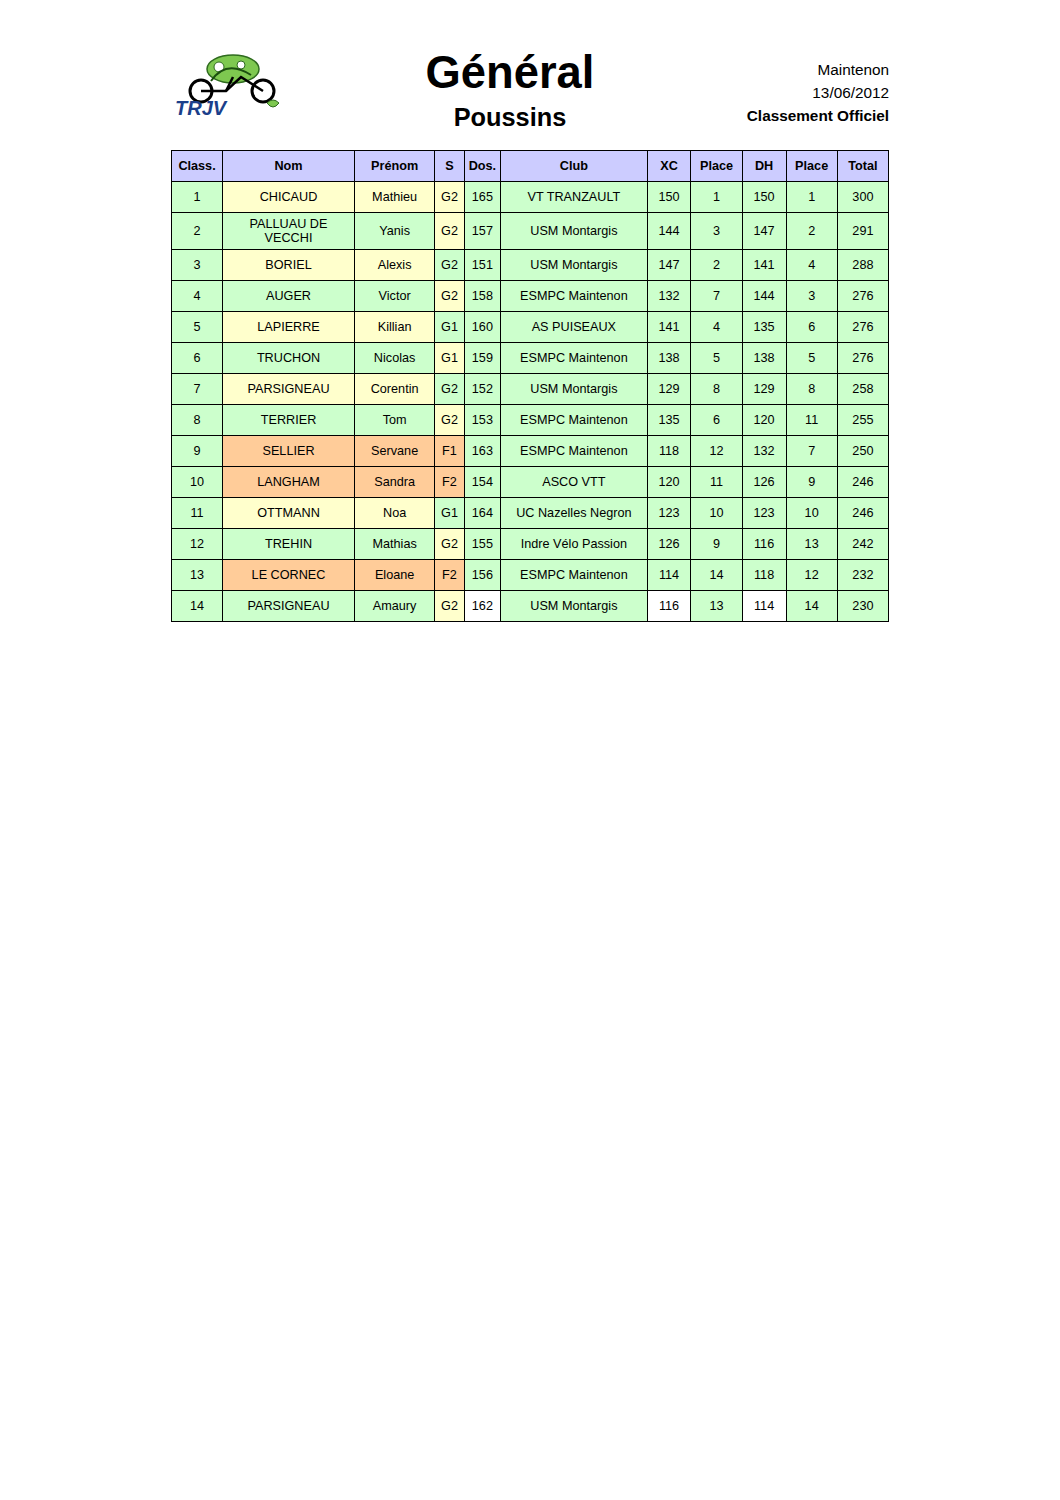TRJV
Général
Poussins
Maintenon
13/06/2012
Classement Officiel
| Class. | Nom | Prénom | S | Dos. | Club | XC | Place | DH | Place | Total |
| --- | --- | --- | --- | --- | --- | --- | --- | --- | --- | --- |
| 1 | CHICAUD | Mathieu | G2 | 165 | VT TRANZAULT | 150 | 1 | 150 | 1 | 300 |
| 2 | PALLUAU DE VECCHI | Yanis | G2 | 157 | USM Montargis | 144 | 3 | 147 | 2 | 291 |
| 3 | BORIEL | Alexis | G2 | 151 | USM Montargis | 147 | 2 | 141 | 4 | 288 |
| 4 | AUGER | Victor | G2 | 158 | ESMPC Maintenon | 132 | 7 | 144 | 3 | 276 |
| 5 | LAPIERRE | Killian | G1 | 160 | AS PUISEAUX | 141 | 4 | 135 | 6 | 276 |
| 6 | TRUCHON | Nicolas | G1 | 159 | ESMPC Maintenon | 138 | 5 | 138 | 5 | 276 |
| 7 | PARSIGNEAU | Corentin | G2 | 152 | USM Montargis | 129 | 8 | 129 | 8 | 258 |
| 8 | TERRIER | Tom | G2 | 153 | ESMPC Maintenon | 135 | 6 | 120 | 11 | 255 |
| 9 | SELLIER | Servane | F1 | 163 | ESMPC Maintenon | 118 | 12 | 132 | 7 | 250 |
| 10 | LANGHAM | Sandra | F2 | 154 | ASCO VTT | 120 | 11 | 126 | 9 | 246 |
| 11 | OTTMANN | Noa | G1 | 164 | UC Nazelles Negron | 123 | 10 | 123 | 10 | 246 |
| 12 | TREHIN | Mathias | G2 | 155 | Indre Vélo Passion | 126 | 9 | 116 | 13 | 242 |
| 13 | LE CORNEC | Eloane | F2 | 156 | ESMPC Maintenon | 114 | 14 | 118 | 12 | 232 |
| 14 | PARSIGNEAU | Amaury | G2 | 162 | USM Montargis | 116 | 13 | 114 | 14 | 230 |